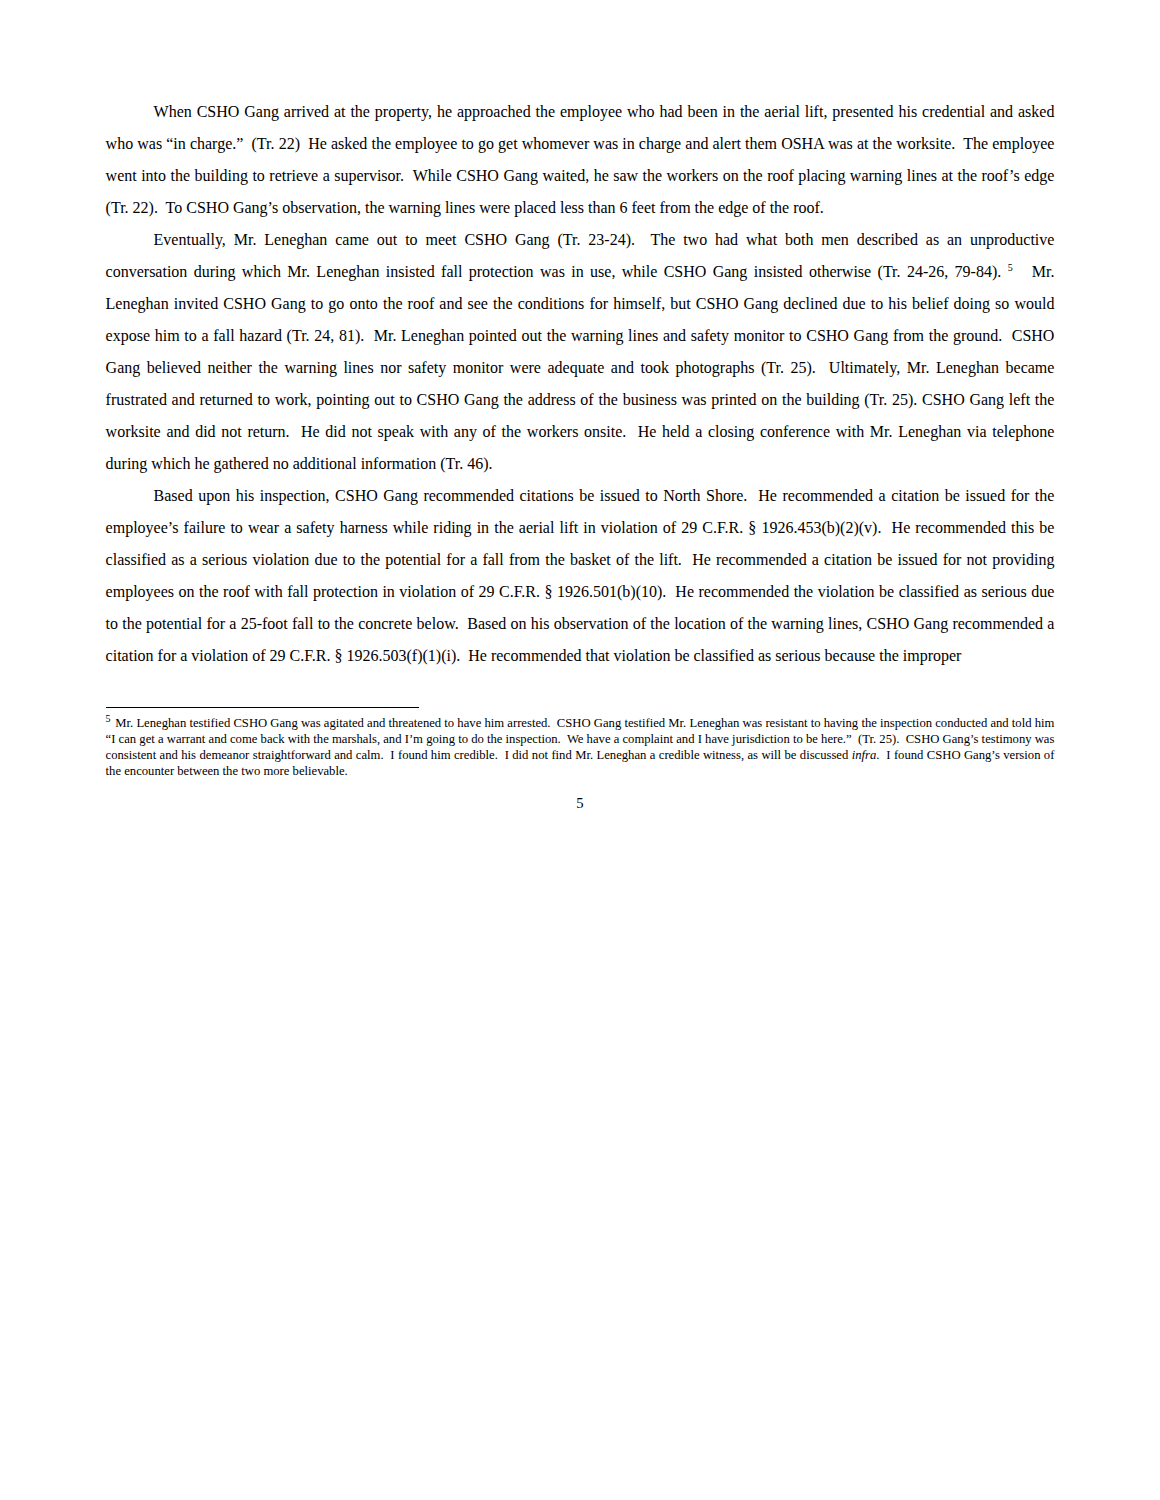When CSHO Gang arrived at the property, he approached the employee who had been in the aerial lift, presented his credential and asked who was “in charge.” (Tr. 22) He asked the employee to go get whomever was in charge and alert them OSHA was at the worksite. The employee went into the building to retrieve a supervisor. While CSHO Gang waited, he saw the workers on the roof placing warning lines at the roof’s edge (Tr. 22). To CSHO Gang’s observation, the warning lines were placed less than 6 feet from the edge of the roof.
Eventually, Mr. Leneghan came out to meet CSHO Gang (Tr. 23-24). The two had what both men described as an unproductive conversation during which Mr. Leneghan insisted fall protection was in use, while CSHO Gang insisted otherwise (Tr. 24-26, 79-84). 5 Mr. Leneghan invited CSHO Gang to go onto the roof and see the conditions for himself, but CSHO Gang declined due to his belief doing so would expose him to a fall hazard (Tr. 24, 81). Mr. Leneghan pointed out the warning lines and safety monitor to CSHO Gang from the ground. CSHO Gang believed neither the warning lines nor safety monitor were adequate and took photographs (Tr. 25). Ultimately, Mr. Leneghan became frustrated and returned to work, pointing out to CSHO Gang the address of the business was printed on the building (Tr. 25). CSHO Gang left the worksite and did not return. He did not speak with any of the workers onsite. He held a closing conference with Mr. Leneghan via telephone during which he gathered no additional information (Tr. 46).
Based upon his inspection, CSHO Gang recommended citations be issued to North Shore. He recommended a citation be issued for the employee’s failure to wear a safety harness while riding in the aerial lift in violation of 29 C.F.R. § 1926.453(b)(2)(v). He recommended this be classified as a serious violation due to the potential for a fall from the basket of the lift. He recommended a citation be issued for not providing employees on the roof with fall protection in violation of 29 C.F.R. § 1926.501(b)(10). He recommended the violation be classified as serious due to the potential for a 25-foot fall to the concrete below. Based on his observation of the location of the warning lines, CSHO Gang recommended a citation for a violation of 29 C.F.R. § 1926.503(f)(1)(i). He recommended that violation be classified as serious because the improper
5 Mr. Leneghan testified CSHO Gang was agitated and threatened to have him arrested. CSHO Gang testified Mr. Leneghan was resistant to having the inspection conducted and told him “I can get a warrant and come back with the marshals, and I’m going to do the inspection. We have a complaint and I have jurisdiction to be here.” (Tr. 25). CSHO Gang’s testimony was consistent and his demeanor straightforward and calm. I found him credible. I did not find Mr. Leneghan a credible witness, as will be discussed infra. I found CSHO Gang’s version of the encounter between the two more believable.
5